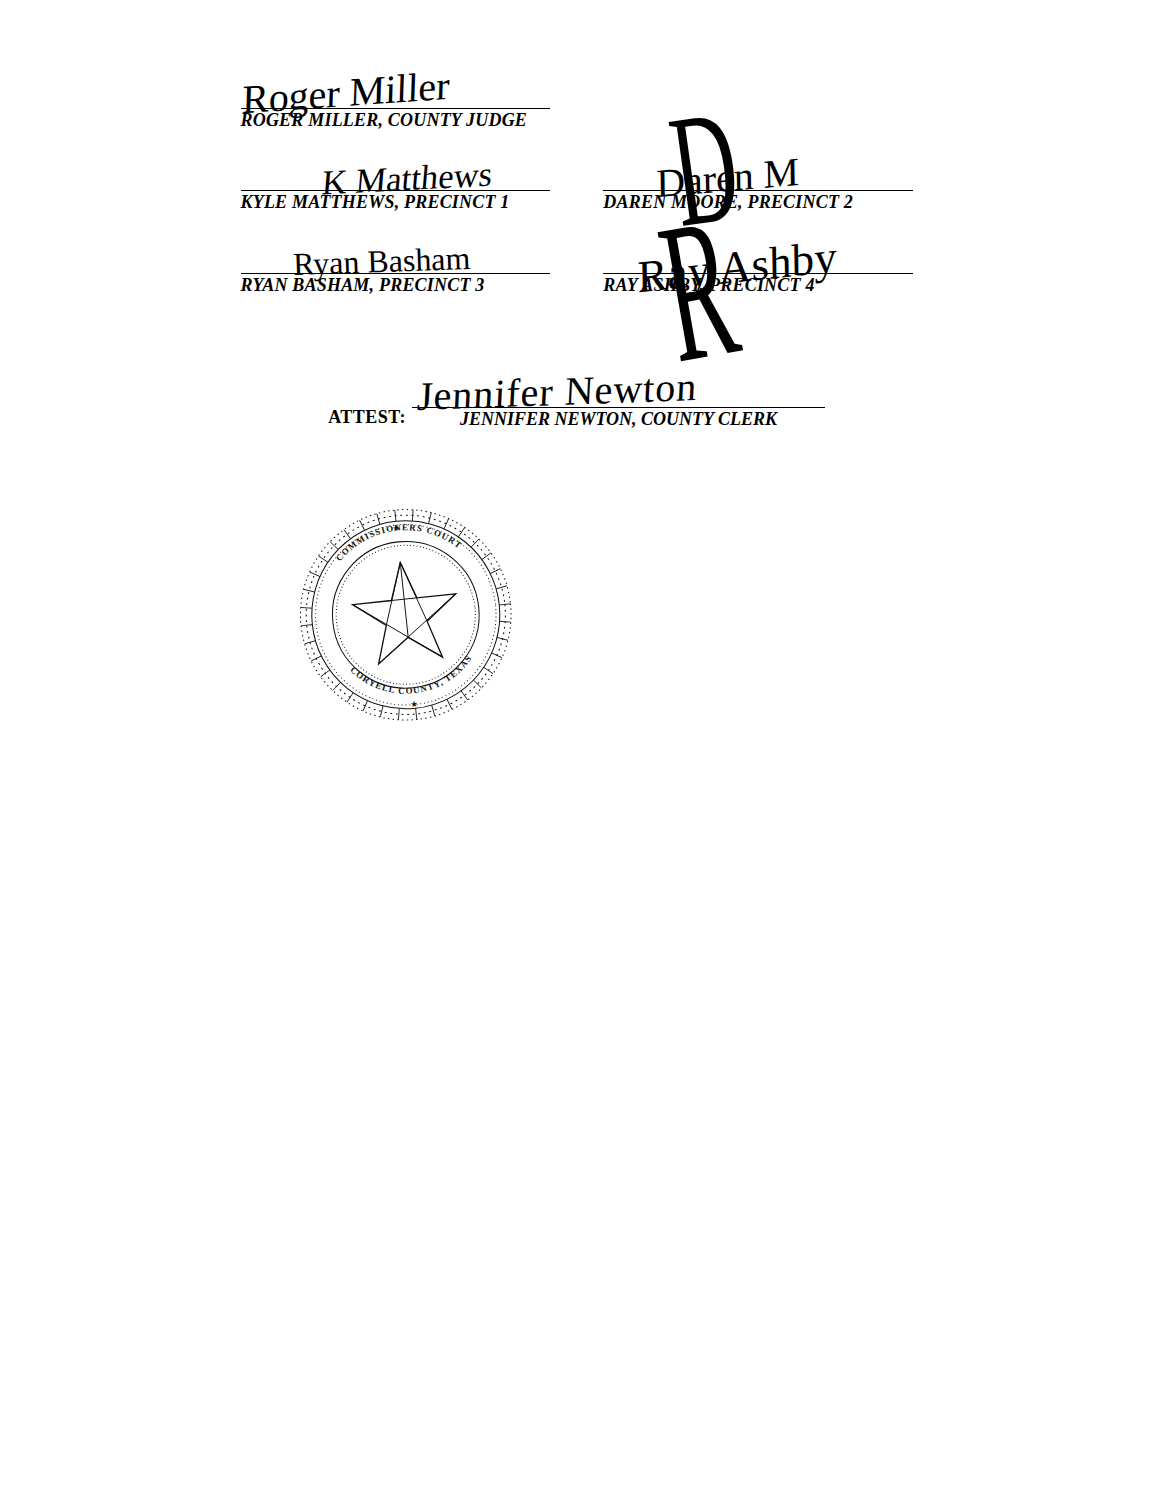| Roger Miller ROGER MILLER, COUNTY JUDGE | | |
| K Matthews KYLE MATTHEWS, PRECINCT 1 | | D Daren M DAREN MOORE, PRECINCT 2 |
| Ryan Basham RYAN BASHAM, PRECINCT 3 | | R Ray Ashby RAY ASHBY, PRECINCT 4 |
ATTEST:
Jennifer Newton
JENNIFER NEWTON, COUNTY CLERK
COMMISSIONERS COURT CORYELL COUNTY, TEXAS ★ ★